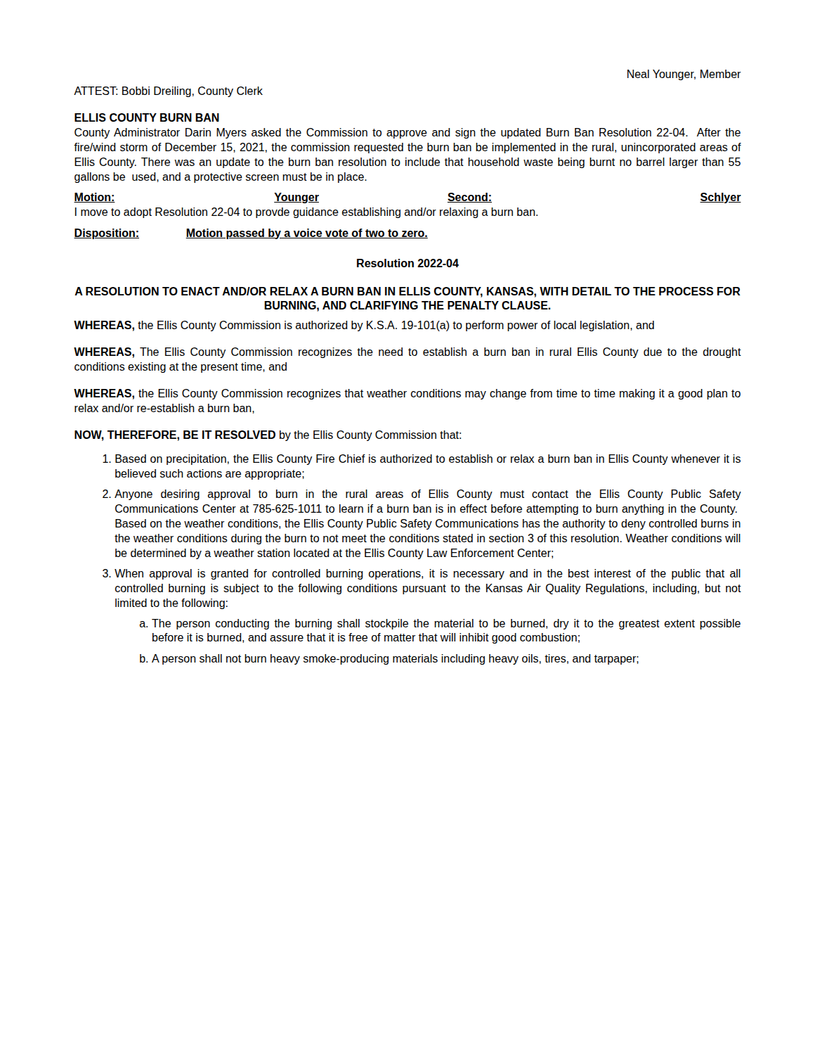Neal Younger, Member
ATTEST: Bobbi Dreiling, County Clerk
ELLIS COUNTY BURN BAN
County Administrator Darin Myers asked the Commission to approve and sign the updated Burn Ban Resolution 22-04. After the fire/wind storm of December 15, 2021, the commission requested the burn ban be implemented in the rural, unincorporated areas of Ellis County. There was an update to the burn ban resolution to include that household waste being burnt no barrel larger than 55 gallons be used, and a protective screen must be in place.
Motion:
Younger
Second:
Schlyer
I move to adopt Resolution 22-04 to provde guidance establishing and/or relaxing a burn ban.
Disposition: Motion passed by a voice vote of two to zero.
Resolution 2022-04
A RESOLUTION TO ENACT AND/OR RELAX A BURN BAN IN ELLIS COUNTY, KANSAS, WITH DETAIL TO THE PROCESS FOR BURNING, AND CLARIFYING THE PENALTY CLAUSE.
WHEREAS, the Ellis County Commission is authorized by K.S.A. 19-101(a) to perform power of local legislation, and
WHEREAS, The Ellis County Commission recognizes the need to establish a burn ban in rural Ellis County due to the drought conditions existing at the present time, and
WHEREAS, the Ellis County Commission recognizes that weather conditions may change from time to time making it a good plan to relax and/or re-establish a burn ban,
NOW, THEREFORE, BE IT RESOLVED by the Ellis County Commission that:
Based on precipitation, the Ellis County Fire Chief is authorized to establish or relax a burn ban in Ellis County whenever it is believed such actions are appropriate;
Anyone desiring approval to burn in the rural areas of Ellis County must contact the Ellis County Public Safety Communications Center at 785-625-1011 to learn if a burn ban is in effect before attempting to burn anything in the County. Based on the weather conditions, the Ellis County Public Safety Communications has the authority to deny controlled burns in the weather conditions during the burn to not meet the conditions stated in section 3 of this resolution. Weather conditions will be determined by a weather station located at the Ellis County Law Enforcement Center;
When approval is granted for controlled burning operations, it is necessary and in the best interest of the public that all controlled burning is subject to the following conditions pursuant to the Kansas Air Quality Regulations, including, but not limited to the following:
The person conducting the burning shall stockpile the material to be burned, dry it to the greatest extent possible before it is burned, and assure that it is free of matter that will inhibit good combustion;
A person shall not burn heavy smoke-producing materials including heavy oils, tires, and tarpaper;